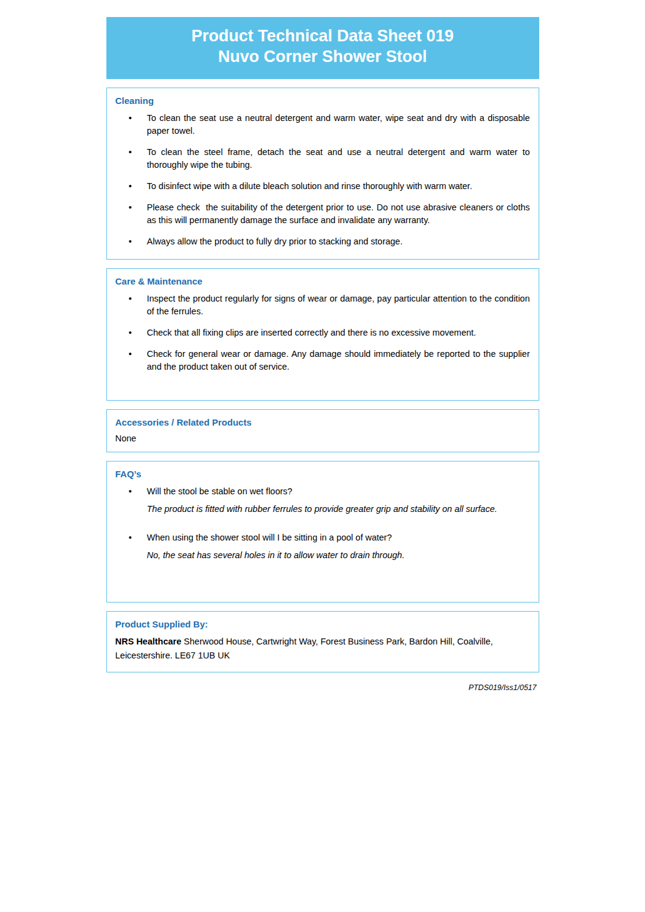Product Technical Data Sheet 019
Nuvo Corner Shower Stool
Cleaning
To clean the seat use a neutral detergent and warm water, wipe seat and dry with a disposable paper towel.
To clean the steel frame, detach the seat and use a neutral detergent and warm water to thoroughly wipe the tubing.
To disinfect wipe with a dilute bleach solution and rinse thoroughly with warm water.
Please check the suitability of the detergent prior to use. Do not use abrasive cleaners or cloths as this will permanently damage the surface and invalidate any warranty.
Always allow the product to fully dry prior to stacking and storage.
Care & Maintenance
Inspect the product regularly for signs of wear or damage, pay particular attention to the condition of the ferrules.
Check that all fixing clips are inserted correctly and there is no excessive movement.
Check for general wear or damage. Any damage should immediately be reported to the supplier and the product taken out of service.
Accessories / Related Products
None
FAQ’s
Will the stool be stable on wet floors?
The product is fitted with rubber ferrules to provide greater grip and stability on all surface.
When using the shower stool will I be sitting in a pool of water?
No, the seat has several holes in it to allow water to drain through.
Product Supplied By:
NRS Healthcare Sherwood House, Cartwright Way, Forest Business Park, Bardon Hill, Coalville,
Leicestershire. LE67 1UB UK
PTDS019/Iss1/0517